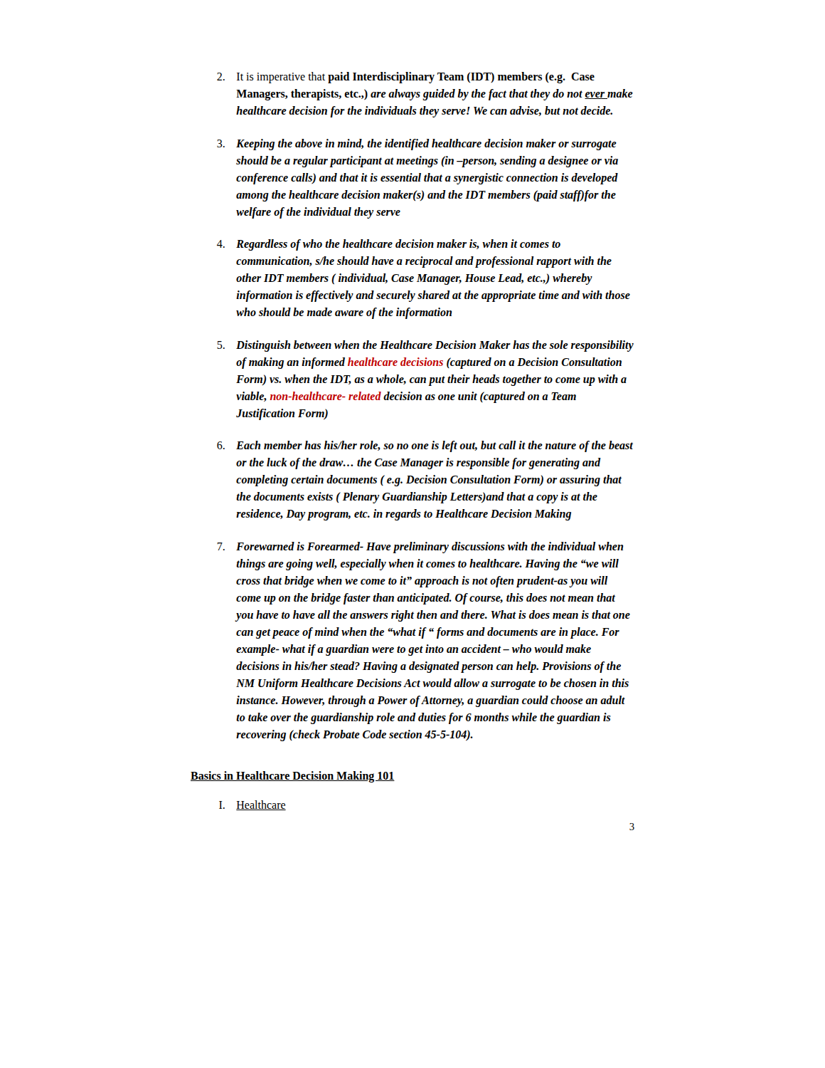It is imperative that paid Interdisciplinary Team (IDT) members (e.g. Case Managers, therapists, etc.,) are always guided by the fact that they do not ever make healthcare decision for the individuals they serve! We can advise, but not decide.
Keeping the above in mind, the identified healthcare decision maker or surrogate should be a regular participant at meetings (in –person, sending a designee or via conference calls) and that it is essential that a synergistic connection is developed among the healthcare decision maker(s) and the IDT members (paid staff)for the welfare of the individual they serve
Regardless of who the healthcare decision maker is, when it comes to communication, s/he should have a reciprocal and professional rapport with the other IDT members ( individual, Case Manager, House Lead, etc.,) whereby information is effectively and securely shared at the appropriate time and with those who should be made aware of the information
Distinguish between when the Healthcare Decision Maker has the sole responsibility of making an informed healthcare decisions (captured on a Decision Consultation Form) vs. when the IDT, as a whole, can put their heads together to come up with a viable, non-healthcare- related decision as one unit (captured on a Team Justification Form)
Each member has his/her role, so no one is left out, but call it the nature of the beast or the luck of the draw… the Case Manager is responsible for generating and completing certain documents ( e.g. Decision Consultation Form) or assuring that the documents exists ( Plenary Guardianship Letters)and that a copy is at the residence, Day program, etc. in regards to Healthcare Decision Making
Forewarned is Forearmed- Have preliminary discussions with the individual when things are going well, especially when it comes to healthcare. Having the “we will cross that bridge when we come to it” approach is not often prudent-as you will come up on the bridge faster than anticipated. Of course, this does not mean that you have to have all the answers right then and there. What is does mean is that one can get peace of mind when the “what if “ forms and documents are in place. For example- what if a guardian were to get into an accident – who would make decisions in his/her stead? Having a designated person can help. Provisions of the NM Uniform Healthcare Decisions Act would allow a surrogate to be chosen in this instance. However, through a Power of Attorney, a guardian could choose an adult to take over the guardianship role and duties for 6 months while the guardian is recovering (check Probate Code section 45-5-104).
Basics in Healthcare Decision Making 101
Healthcare
3